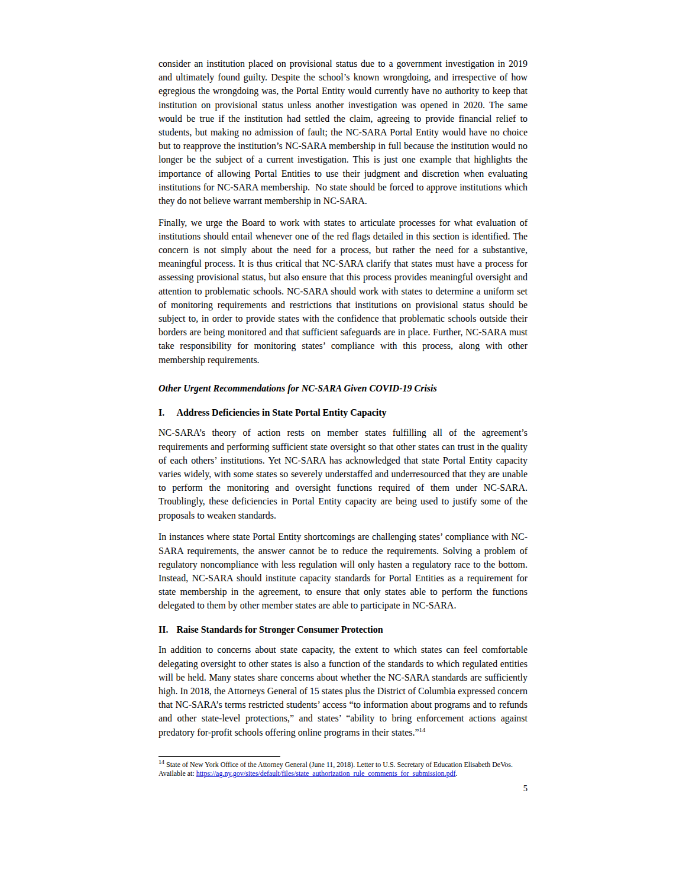consider an institution placed on provisional status due to a government investigation in 2019 and ultimately found guilty. Despite the school’s known wrongdoing, and irrespective of how egregious the wrongdoing was, the Portal Entity would currently have no authority to keep that institution on provisional status unless another investigation was opened in 2020. The same would be true if the institution had settled the claim, agreeing to provide financial relief to students, but making no admission of fault; the NC-SARA Portal Entity would have no choice but to reapprove the institution’s NC-SARA membership in full because the institution would no longer be the subject of a current investigation. This is just one example that highlights the importance of allowing Portal Entities to use their judgment and discretion when evaluating institutions for NC-SARA membership. No state should be forced to approve institutions which they do not believe warrant membership in NC-SARA.
Finally, we urge the Board to work with states to articulate processes for what evaluation of institutions should entail whenever one of the red flags detailed in this section is identified. The concern is not simply about the need for a process, but rather the need for a substantive, meaningful process. It is thus critical that NC-SARA clarify that states must have a process for assessing provisional status, but also ensure that this process provides meaningful oversight and attention to problematic schools. NC-SARA should work with states to determine a uniform set of monitoring requirements and restrictions that institutions on provisional status should be subject to, in order to provide states with the confidence that problematic schools outside their borders are being monitored and that sufficient safeguards are in place. Further, NC-SARA must take responsibility for monitoring states’ compliance with this process, along with other membership requirements.
Other Urgent Recommendations for NC-SARA Given COVID-19 Crisis
I. Address Deficiencies in State Portal Entity Capacity
NC-SARA’s theory of action rests on member states fulfilling all of the agreement’s requirements and performing sufficient state oversight so that other states can trust in the quality of each others’ institutions. Yet NC-SARA has acknowledged that state Portal Entity capacity varies widely, with some states so severely understaffed and underresourced that they are unable to perform the monitoring and oversight functions required of them under NC-SARA. Troublingly, these deficiencies in Portal Entity capacity are being used to justify some of the proposals to weaken standards.
In instances where state Portal Entity shortcomings are challenging states’ compliance with NC-SARA requirements, the answer cannot be to reduce the requirements. Solving a problem of regulatory noncompliance with less regulation will only hasten a regulatory race to the bottom. Instead, NC-SARA should institute capacity standards for Portal Entities as a requirement for state membership in the agreement, to ensure that only states able to perform the functions delegated to them by other member states are able to participate in NC-SARA.
II. Raise Standards for Stronger Consumer Protection
In addition to concerns about state capacity, the extent to which states can feel comfortable delegating oversight to other states is also a function of the standards to which regulated entities will be held. Many states share concerns about whether the NC-SARA standards are sufficiently high. In 2018, the Attorneys General of 15 states plus the District of Columbia expressed concern that NC-SARA’s terms restricted students’ access “to information about programs and to refunds and other state-level protections,” and states’ “ability to bring enforcement actions against predatory for-profit schools offering online programs in their states.”14
14 State of New York Office of the Attorney General (June 11, 2018). Letter to U.S. Secretary of Education Elisabeth DeVos. Available at: https://ag.ny.gov/sites/default/files/state_authorization_rule_comments_for_submission.pdf.
5